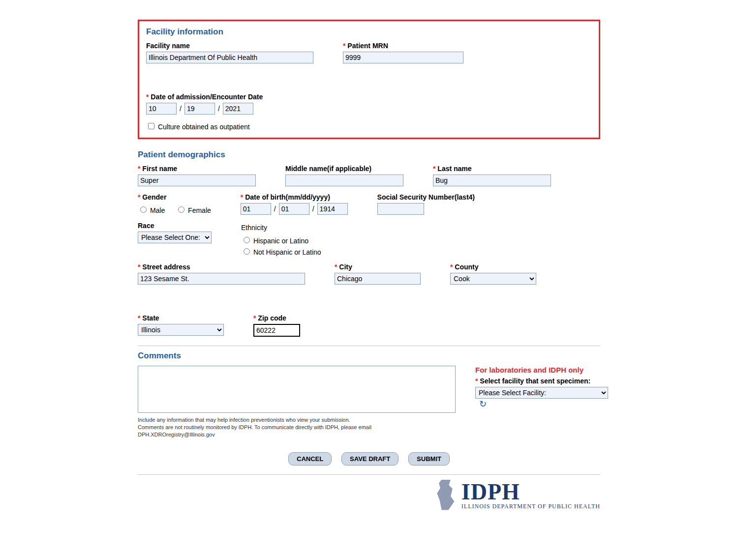Facility information
Facility name
* Patient MRN
* Date of admission/Encounter Date
/ /
Culture obtained as outpatient
Patient demographics
* First name
Middle name(if applicable)
* Last name
* Gender
Male Female
* Date of birth(mm/dd/yyyy)
/ /
Social Security Number(last4)
Race Please Select One:
Ethnicity Hispanic or Latino Not Hispanic or Latino
* Street address
* City
* County Cook
* State Illinois
* Zip code
Comments
Include any information that may help infection preventionists who view your submission.
Comments are not routinely monitored by IDPH. To communicate directly with IDPH, please email
DPH.XDROregistry@Illinois.gov
For laboratories and IDPH only
* Select facility that sent specimen:
Please Select Facility: ↻
CANCEL SAVE DRAFT SUBMIT
IDPH
Illinois Department of Public Health